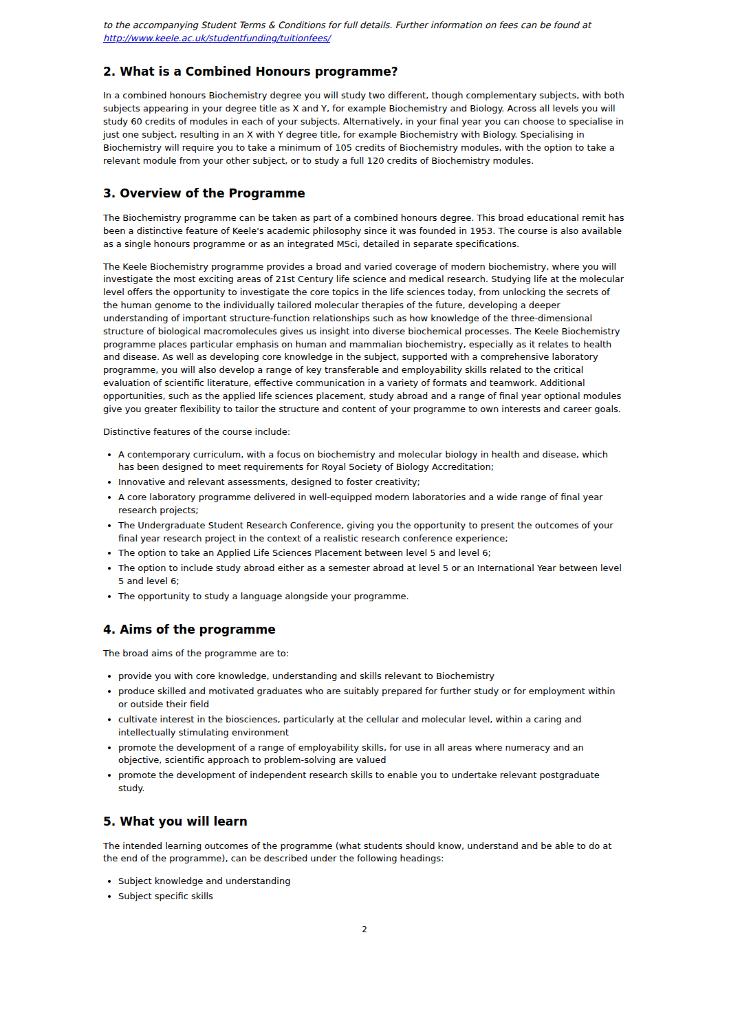to the accompanying Student Terms & Conditions for full details. Further information on fees can be found at http://www.keele.ac.uk/studentfunding/tuitionfees/
2. What is a Combined Honours programme?
In a combined honours Biochemistry degree you will study two different, though complementary subjects, with both subjects appearing in your degree title as X and Y, for example Biochemistry and Biology. Across all levels you will study 60 credits of modules in each of your subjects. Alternatively, in your final year you can choose to specialise in just one subject, resulting in an X with Y degree title, for example Biochemistry with Biology. Specialising in Biochemistry will require you to take a minimum of 105 credits of Biochemistry modules, with the option to take a relevant module from your other subject, or to study a full 120 credits of Biochemistry modules.
3. Overview of the Programme
The Biochemistry programme can be taken as part of a combined honours degree. This broad educational remit has been a distinctive feature of Keele's academic philosophy since it was founded in 1953. The course is also available as a single honours programme or as an integrated MSci, detailed in separate specifications.
The Keele Biochemistry programme provides a broad and varied coverage of modern biochemistry, where you will investigate the most exciting areas of 21st Century life science and medical research. Studying life at the molecular level offers the opportunity to investigate the core topics in the life sciences today, from unlocking the secrets of the human genome to the individually tailored molecular therapies of the future, developing a deeper understanding of important structure-function relationships such as how knowledge of the three-dimensional structure of biological macromolecules gives us insight into diverse biochemical processes. The Keele Biochemistry programme places particular emphasis on human and mammalian biochemistry, especially as it relates to health and disease. As well as developing core knowledge in the subject, supported with a comprehensive laboratory programme, you will also develop a range of key transferable and employability skills related to the critical evaluation of scientific literature, effective communication in a variety of formats and teamwork. Additional opportunities, such as the applied life sciences placement, study abroad and a range of final year optional modules give you greater flexibility to tailor the structure and content of your programme to own interests and career goals.
Distinctive features of the course include:
A contemporary curriculum, with a focus on biochemistry and molecular biology in health and disease, which has been designed to meet requirements for Royal Society of Biology Accreditation;
Innovative and relevant assessments, designed to foster creativity;
A core laboratory programme delivered in well-equipped modern laboratories and a wide range of final year research projects;
The Undergraduate Student Research Conference, giving you the opportunity to present the outcomes of your final year research project in the context of a realistic research conference experience;
The option to take an Applied Life Sciences Placement between level 5 and level 6;
The option to include study abroad either as a semester abroad at level 5 or an International Year between level 5 and level 6;
The opportunity to study a language alongside your programme.
4. Aims of the programme
The broad aims of the programme are to:
provide you with core knowledge, understanding and skills relevant to Biochemistry
produce skilled and motivated graduates who are suitably prepared for further study or for employment within or outside their field
cultivate interest in the biosciences, particularly at the cellular and molecular level, within a caring and intellectually stimulating environment
promote the development of a range of employability skills, for use in all areas where numeracy and an objective, scientific approach to problem-solving are valued
promote the development of independent research skills to enable you to undertake relevant postgraduate study.
5. What you will learn
The intended learning outcomes of the programme (what students should know, understand and be able to do at the end of the programme), can be described under the following headings:
Subject knowledge and understanding
Subject specific skills
2